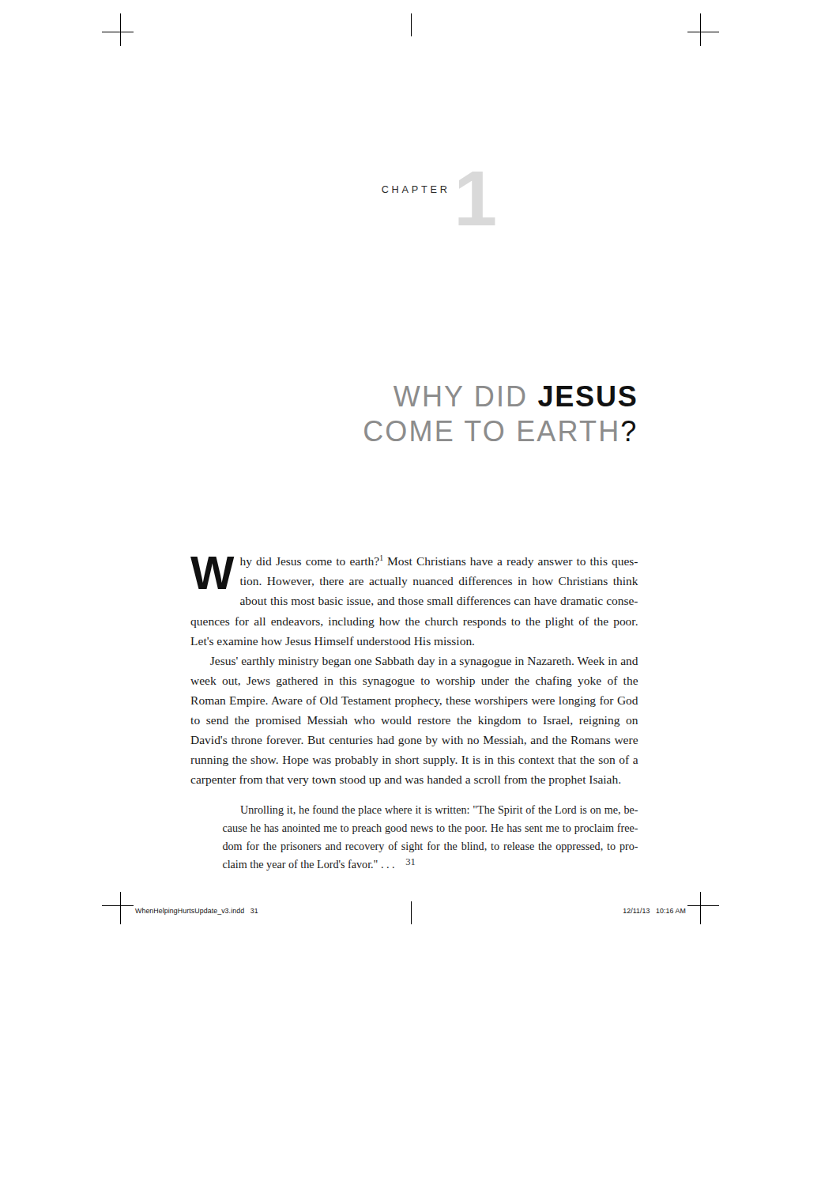1 Chapter
Why did Jesus come to earth?
Why did Jesus come to earth?1 Most Christians have a ready answer to this question. However, there are actually nuanced differences in how Christians think about this most basic issue, and those small differences can have dramatic consequences for all endeavors, including how the church responds to the plight of the poor. Let's examine how Jesus Himself understood His mission.
Jesus' earthly ministry began one Sabbath day in a synagogue in Nazareth. Week in and week out, Jews gathered in this synagogue to worship under the chafing yoke of the Roman Empire. Aware of Old Testament prophecy, these worshipers were longing for God to send the promised Messiah who would restore the kingdom to Israel, reigning on David's throne forever. But centuries had gone by with no Messiah, and the Romans were running the show. Hope was probably in short supply. It is in this context that the son of a carpenter from that very town stood up and was handed a scroll from the prophet Isaiah.
Unrolling it, he found the place where it is written: "The Spirit of the Lord is on me, because he has anointed me to preach good news to the poor. He has sent me to proclaim freedom for the prisoners and recovery of sight for the blind, to release the oppressed, to proclaim the year of the Lord's favor." . . .
31
WhenHelpingHurtsUpdate_v3.indd 31 12/11/13 10:16 AM